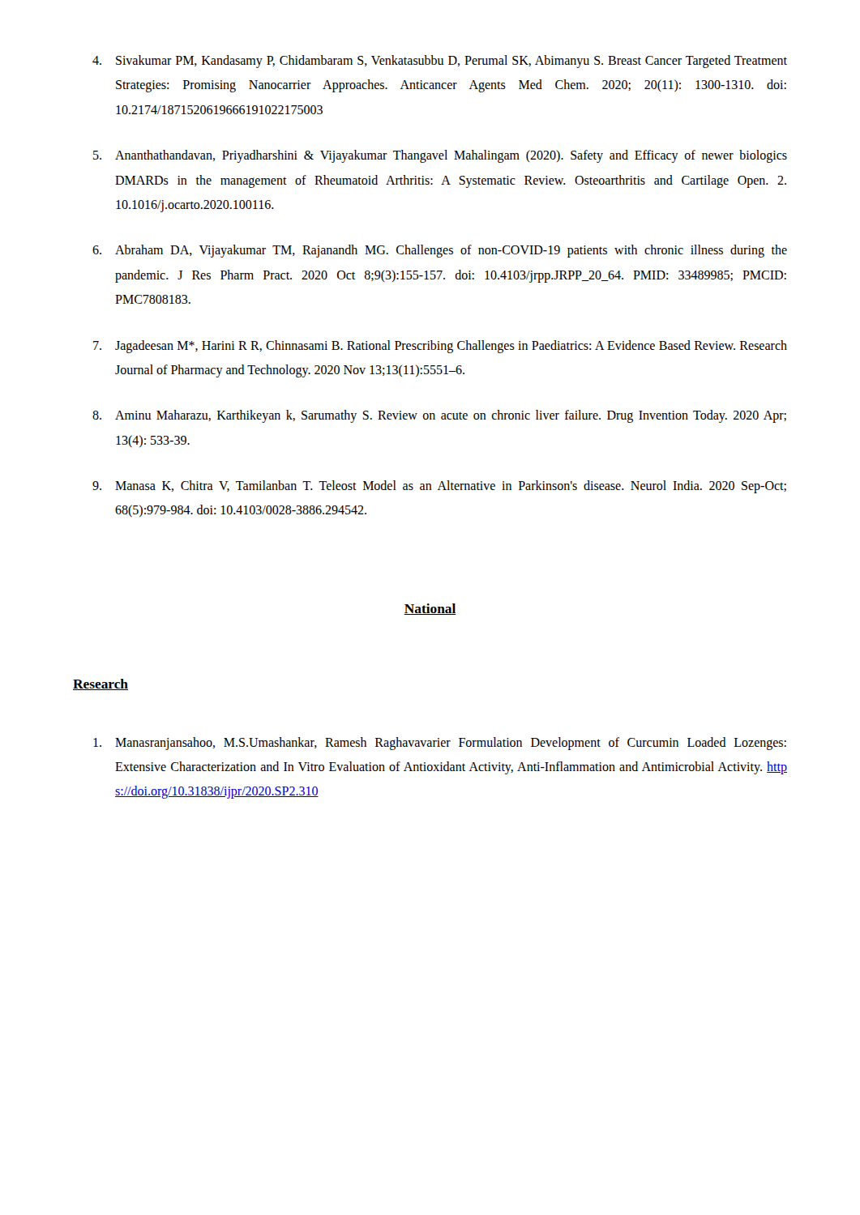Sivakumar PM, Kandasamy P, Chidambaram S, Venkatasubbu D, Perumal SK, Abimanyu S. Breast Cancer Targeted Treatment Strategies: Promising Nanocarrier Approaches. Anticancer Agents Med Chem. 2020; 20(11): 1300-1310. doi: 10.2174/1871520619666191022175003
Ananthathandavan, Priyadharshini & Vijayakumar Thangavel Mahalingam (2020). Safety and Efficacy of newer biologics DMARDs in the management of Rheumatoid Arthritis: A Systematic Review. Osteoarthritis and Cartilage Open. 2. 10.1016/j.ocarto.2020.100116.
Abraham DA, Vijayakumar TM, Rajanandh MG. Challenges of non-COVID-19 patients with chronic illness during the pandemic. J Res Pharm Pract. 2020 Oct 8;9(3):155-157. doi: 10.4103/jrpp.JRPP_20_64. PMID: 33489985; PMCID: PMC7808183.
Jagadeesan M*, Harini R R, Chinnasami B. Rational Prescribing Challenges in Paediatrics: A Evidence Based Review. Research Journal of Pharmacy and Technology. 2020 Nov 13;13(11):5551–6.
Aminu Maharazu, Karthikeyan k, Sarumathy S. Review on acute on chronic liver failure. Drug Invention Today. 2020 Apr; 13(4): 533-39.
Manasa K, Chitra V, Tamilanban T. Teleost Model as an Alternative in Parkinson's disease. Neurol India. 2020 Sep-Oct; 68(5):979-984. doi: 10.4103/0028-3886.294542.
National
Research
Manasranjansahoo, M.S.Umashankar, Ramesh Raghavavarier Formulation Development of Curcumin Loaded Lozenges: Extensive Characterization and In Vitro Evaluation of Antioxidant Activity, Anti-Inflammation and Antimicrobial Activity. https://doi.org/10.31838/ijpr/2020.SP2.310